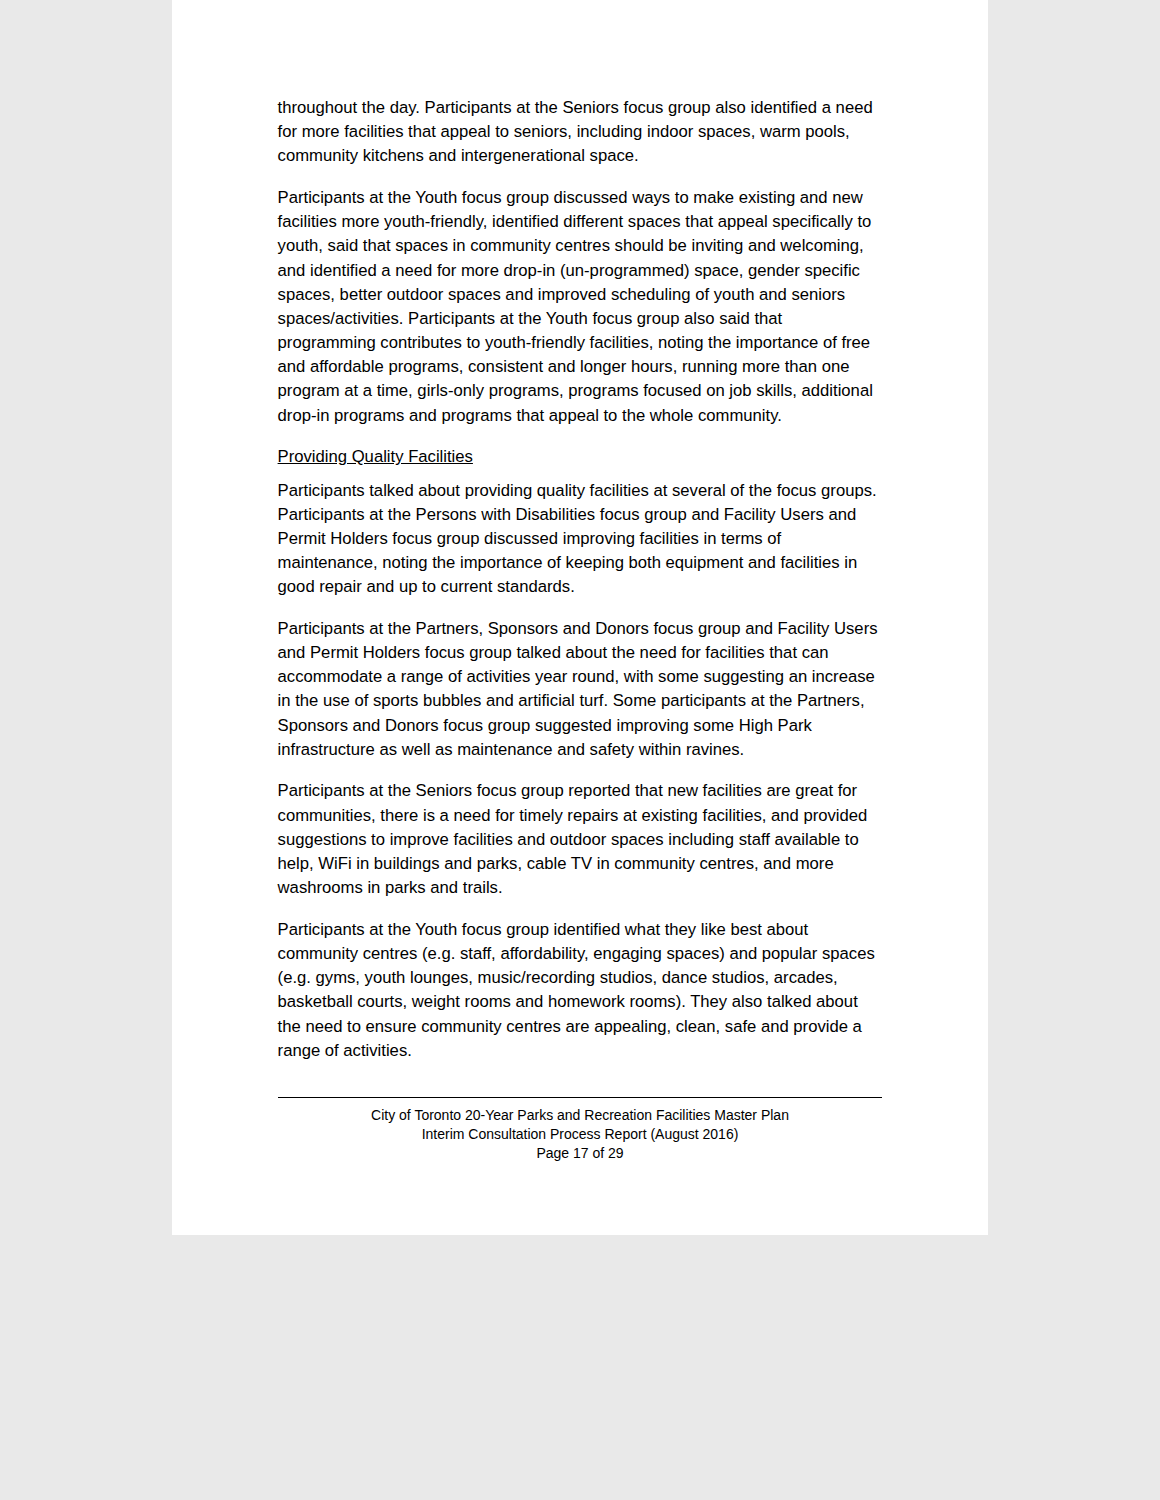throughout the day. Participants at the Seniors focus group also identified a need for more facilities that appeal to seniors, including indoor spaces, warm pools, community kitchens and intergenerational space.
Participants at the Youth focus group discussed ways to make existing and new facilities more youth-friendly, identified different spaces that appeal specifically to youth, said that spaces in community centres should be inviting and welcoming, and identified a need for more drop-in (un-programmed) space, gender specific spaces, better outdoor spaces and improved scheduling of youth and seniors spaces/activities. Participants at the Youth focus group also said that programming contributes to youth-friendly facilities, noting the importance of free and affordable programs, consistent and longer hours, running more than one program at a time, girls-only programs, programs focused on job skills, additional drop-in programs and programs that appeal to the whole community.
Providing Quality Facilities
Participants talked about providing quality facilities at several of the focus groups. Participants at the Persons with Disabilities focus group and Facility Users and Permit Holders focus group discussed improving facilities in terms of maintenance, noting the importance of keeping both equipment and facilities in good repair and up to current standards.
Participants at the Partners, Sponsors and Donors focus group and Facility Users and Permit Holders focus group talked about the need for facilities that can accommodate a range of activities year round, with some suggesting an increase in the use of sports bubbles and artificial turf. Some participants at the Partners, Sponsors and Donors focus group suggested improving some High Park infrastructure as well as maintenance and safety within ravines.
Participants at the Seniors focus group reported that new facilities are great for communities, there is a need for timely repairs at existing facilities, and provided suggestions to improve facilities and outdoor spaces including staff available to help, WiFi in buildings and parks, cable TV in community centres, and more washrooms in parks and trails.
Participants at the Youth focus group identified what they like best about community centres (e.g. staff, affordability, engaging spaces) and popular spaces (e.g. gyms, youth lounges, music/recording studios, dance studios, arcades, basketball courts, weight rooms and homework rooms). They also talked about the need to ensure community centres are appealing, clean, safe and provide a range of activities.
City of Toronto 20-Year Parks and Recreation Facilities Master Plan
Interim Consultation Process Report (August 2016)
Page 17 of 29